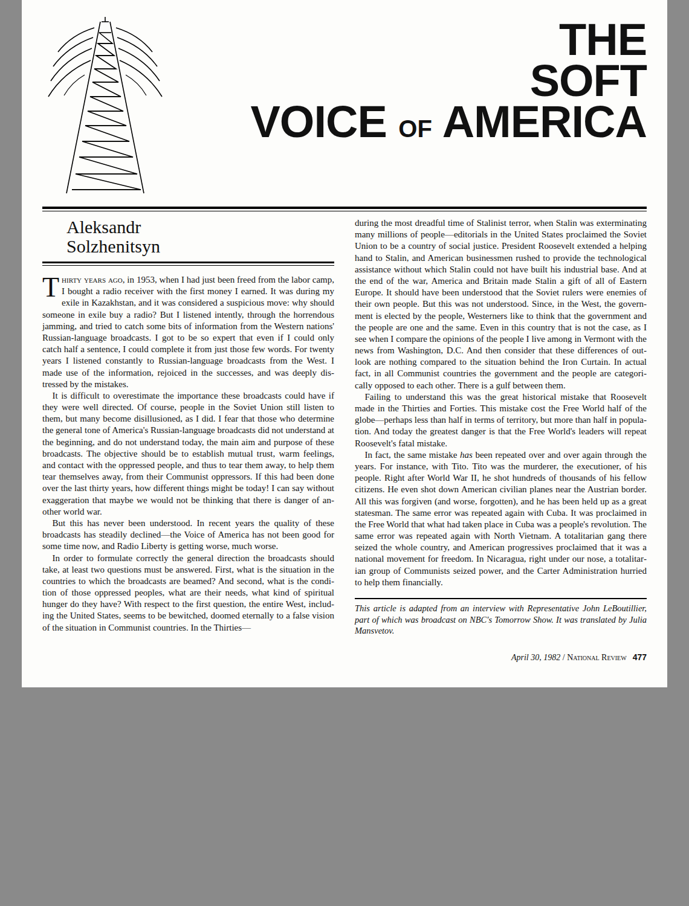The
Soft
Voice of America
Aleksandr
Solzhenitsyn
Thirty years ago, in 1953, when I had just been freed from the labor camp, I bought a radio receiver with the first money I earned. It was during my exile in Kazakhstan, and it was considered a suspicious move: why should someone in exile buy a radio? But I listened intently, through the horrendous jamming, and tried to catch some bits of information from the Western nations' Russian-language broadcasts. I got to be so expert that even if I could only catch half a sentence, I could complete it from just those few words. For twenty years I listened constantly to Russian-language broadcasts from the West. I made use of the information, rejoiced in the successes, and was deeply distressed by the mistakes.
It is difficult to overestimate the importance these broadcasts could have if they were well directed. Of course, people in the Soviet Union still listen to them, but many become disillusioned, as I did. I fear that those who determine the general tone of America's Russian-language broadcasts did not understand at the beginning, and do not understand today, the main aim and purpose of these broadcasts. The objective should be to establish mutual trust, warm feelings, and contact with the oppressed people, and thus to tear them away, to help them tear themselves away, from their Communist oppressors. If this had been done over the last thirty years, how different things might be today! I can say without exaggeration that maybe we would not be thinking that there is danger of another world war.
But this has never been understood. In recent years the quality of these broadcasts has steadily declined—the Voice of America has not been good for some time now, and Radio Liberty is getting worse, much worse.
In order to formulate correctly the general direction the broadcasts should take, at least two questions must be answered. First, what is the situation in the countries to which the broadcasts are beamed? And second, what is the condition of those oppressed peoples, what are their needs, what kind of spiritual hunger do they have? With respect to the first question, the entire West, including the United States, seems to be bewitched, doomed eternally to a false vision of the situation in Communist countries. In the Thirties—
during the most dreadful time of Stalinist terror, when Stalin was exterminating many millions of people—editorials in the United States proclaimed the Soviet Union to be a country of social justice. President Roosevelt extended a helping hand to Stalin, and American businessmen rushed to provide the technological assistance without which Stalin could not have built his industrial base. And at the end of the war, America and Britain made Stalin a gift of all of Eastern Europe. It should have been understood that the Soviet rulers were enemies of their own people. But this was not understood. Since, in the West, the government is elected by the people, Westerners like to think that the government and the people are one and the same. Even in this country that is not the case, as I see when I compare the opinions of the people I live among in Vermont with the news from Washington, D.C. And then consider that these differences of outlook are nothing compared to the situation behind the Iron Curtain. In actual fact, in all Communist countries the government and the people are categorically opposed to each other. There is a gulf between them.
Failing to understand this was the great historical mistake that Roosevelt made in the Thirties and Forties. This mistake cost the Free World half of the globe—perhaps less than half in terms of territory, but more than half in population. And today the greatest danger is that the Free World's leaders will repeat Roosevelt's fatal mistake.
In fact, the same mistake has been repeated over and over again through the years. For instance, with Tito. Tito was the murderer, the executioner, of his people. Right after World War II, he shot hundreds of thousands of his fellow citizens. He even shot down American civilian planes near the Austrian border. All this was forgiven (and worse, forgotten), and he has been held up as a great statesman. The same error was repeated again with Cuba. It was proclaimed in the Free World that what had taken place in Cuba was a people's revolution. The same error was repeated again with North Vietnam. A totalitarian gang there seized the whole country, and American progressives proclaimed that it was a national movement for freedom. In Nicaragua, right under our nose, a totalitarian group of Communists seized power, and the Carter Administration hurried to help them financially.
This article is adapted from an interview with Representative John LeBoutillier, part of which was broadcast on NBC's Tomorrow Show. It was translated by Julia Mansvetov.
April 30, 1982 / National Review 477